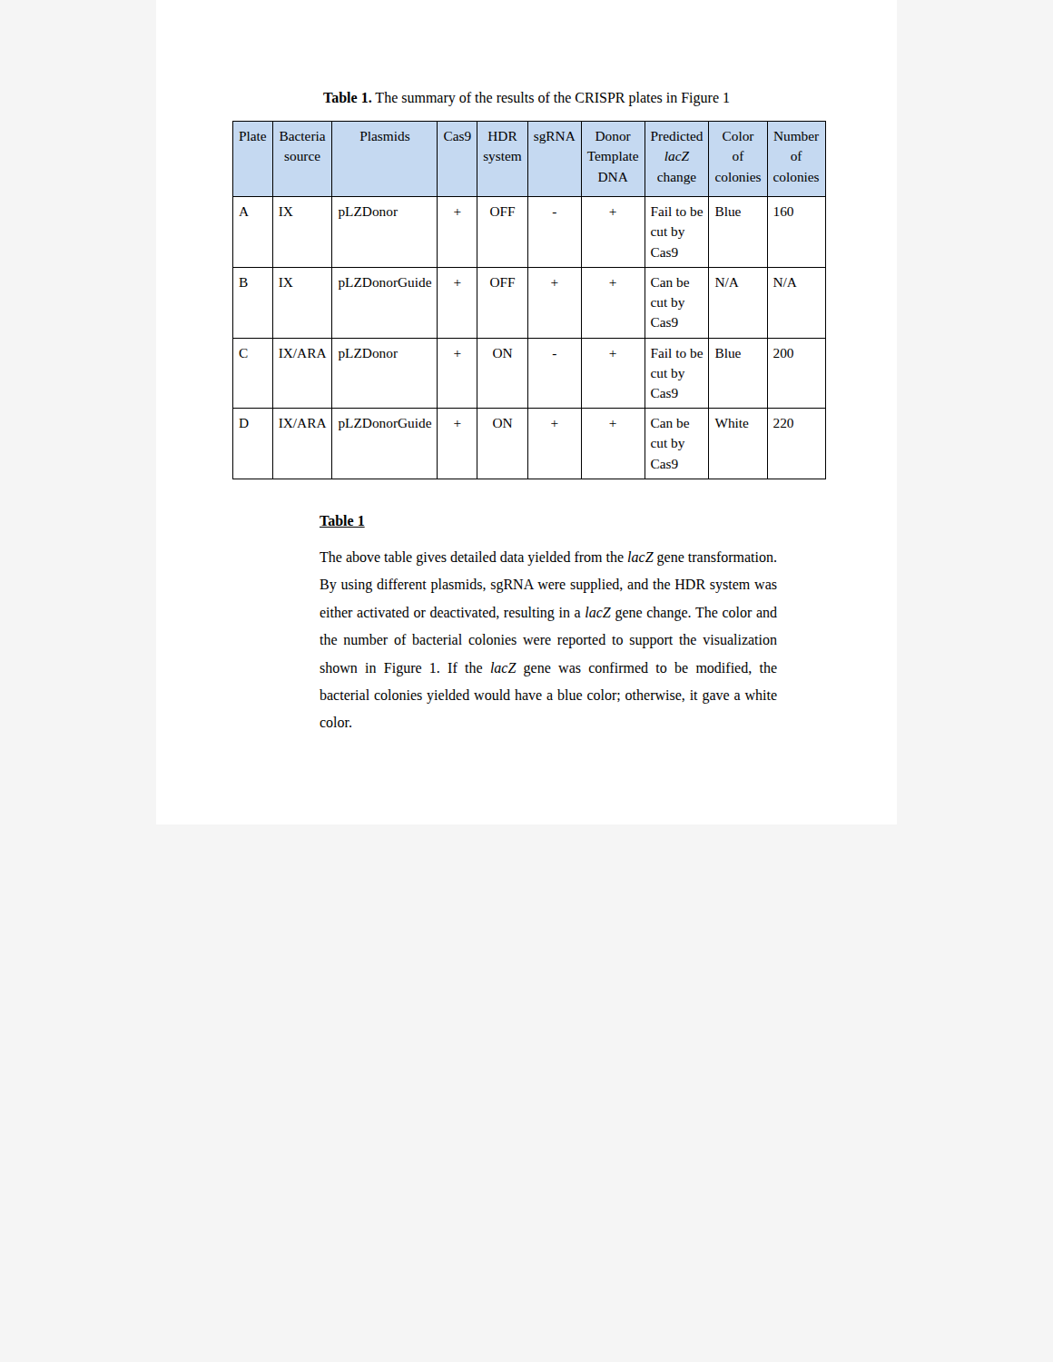Table 1. The summary of the results of the CRISPR plates in Figure 1
| Plate | Bacteria source | Plasmids | Cas9 | HDR system | sgRNA | Donor Template DNA | Predicted lacZ change | Color of colonies | Number of colonies |
| --- | --- | --- | --- | --- | --- | --- | --- | --- | --- |
| A | IX | pLZDonor | + | OFF | - | + | Fail to be cut by Cas9 | Blue | 160 |
| B | IX | pLZDonorGuide | + | OFF | + | + | Can be cut by Cas9 | N/A | N/A |
| C | IX/ARA | pLZDonor | + | ON | - | + | Fail to be cut by Cas9 | Blue | 200 |
| D | IX/ARA | pLZDonorGuide | + | ON | + | + | Can be cut by Cas9 | White | 220 |
Table 1
The above table gives detailed data yielded from the lacZ gene transformation. By using different plasmids, sgRNA were supplied, and the HDR system was either activated or deactivated, resulting in a lacZ gene change. The color and the number of bacterial colonies were reported to support the visualization shown in Figure 1. If the lacZ gene was confirmed to be modified, the bacterial colonies yielded would have a blue color; otherwise, it gave a white color.